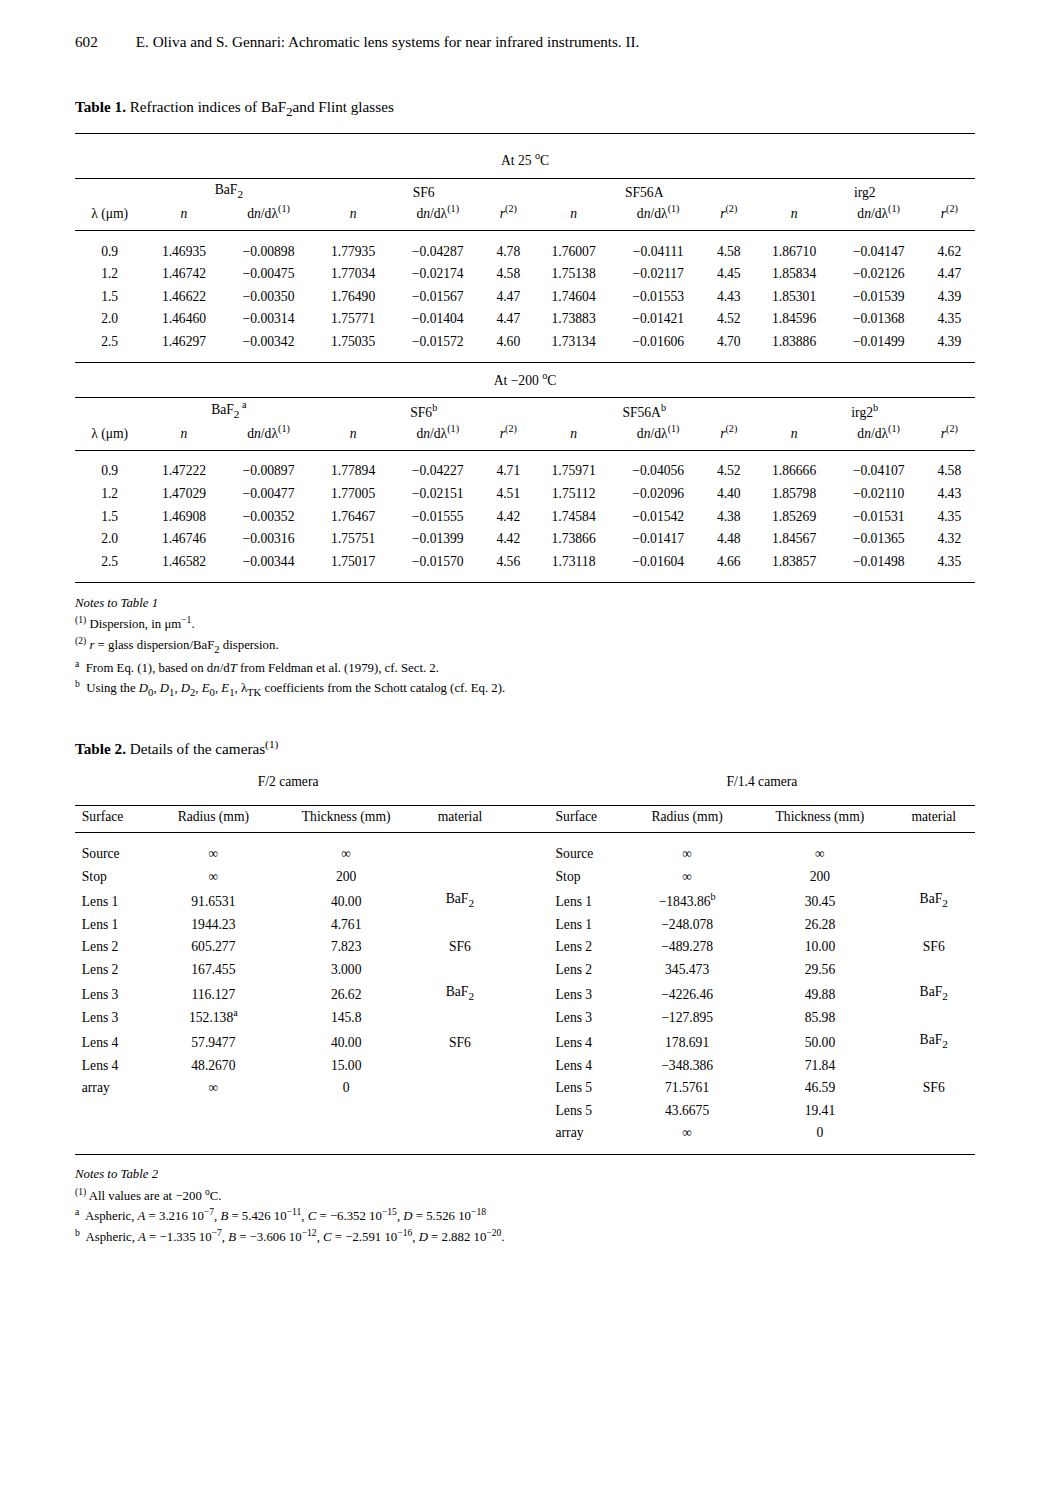602 E. Oliva and S. Gennari: Achromatic lens systems for near infrared instruments. II.
Table 1. Refraction indices of BaF2and Flint glasses
| At 25 o C |
| | BaF 2 | SF6 | SF56A | irg2 |
| λ (μm) | n | d n /dλ (1) | n | d n /dλ (1) | r (2) | n | d n /dλ (1) | r (2) | n | d n /dλ (1) | r (2) |
| 0.9 | 1.46935 | −0.00898 | 1.77935 | −0.04287 | 4.78 | 1.76007 | −0.04111 | 4.58 | 1.86710 | −0.04147 | 4.62 |
| 1.2 | 1.46742 | −0.00475 | 1.77034 | −0.02174 | 4.58 | 1.75138 | −0.02117 | 4.45 | 1.85834 | −0.02126 | 4.47 |
| 1.5 | 1.46622 | −0.00350 | 1.76490 | −0.01567 | 4.47 | 1.74604 | −0.01553 | 4.43 | 1.85301 | −0.01539 | 4.39 |
| 2.0 | 1.46460 | −0.00314 | 1.75771 | −0.01404 | 4.47 | 1.73883 | −0.01421 | 4.52 | 1.84596 | −0.01368 | 4.35 |
| 2.5 | 1.46297 | −0.00342 | 1.75035 | −0.01572 | 4.60 | 1.73134 | −0.01606 | 4.70 | 1.83886 | −0.01499 | 4.39 |
| At −200 o C |
| | BaF 2 a | SF6 b | SF56A b | irg2 b |
| λ (μm) | n | d n /dλ (1) | n | d n /dλ (1) | r (2) | n | d n /dλ (1) | r (2) | n | d n /dλ (1) | r (2) |
| 0.9 | 1.47222 | −0.00897 | 1.77894 | −0.04227 | 4.71 | 1.75971 | −0.04056 | 4.52 | 1.86666 | −0.04107 | 4.58 |
| 1.2 | 1.47029 | −0.00477 | 1.77005 | −0.02151 | 4.51 | 1.75112 | −0.02096 | 4.40 | 1.85798 | −0.02110 | 4.43 |
| 1.5 | 1.46908 | −0.00352 | 1.76467 | −0.01555 | 4.42 | 1.74584 | −0.01542 | 4.38 | 1.85269 | −0.01531 | 4.35 |
| 2.0 | 1.46746 | −0.00316 | 1.75751 | −0.01399 | 4.42 | 1.73866 | −0.01417 | 4.48 | 1.84567 | −0.01365 | 4.32 |
| 2.5 | 1.46582 | −0.00344 | 1.75017 | −0.01570 | 4.56 | 1.73118 | −0.01604 | 4.66 | 1.83857 | −0.01498 | 4.35 |
Notes to Table 1
(1) Dispersion, in μm−1.
(2) r = glass dispersion/BaF2 dispersion.
a From Eq. (1), based on dn/dT from Feldman et al. (1979), cf. Sect. 2.
b Using the D0, D1, D2, E0, E1, λTK coefficients from the Schott catalog (cf. Eq. 2).
Table 2. Details of the cameras(1)
| F/2 camera | | F/1.4 camera |
| Surface | Radius (mm) | Thickness (mm) | material | | Surface | Radius (mm) | Thickness (mm) | material |
| Source | ∞ | ∞ | | | Source | ∞ | ∞ | |
| Stop | ∞ | 200 | | | Stop | ∞ | 200 | |
| Lens 1 | 91.6531 | 40.00 | BaF 2 | | Lens 1 | −1843.86 b | 30.45 | BaF 2 |
| Lens 1 | 1944.23 | 4.761 | | | Lens 1 | −248.078 | 26.28 | |
| Lens 2 | 605.277 | 7.823 | SF6 | | Lens 2 | −489.278 | 10.00 | SF6 |
| Lens 2 | 167.455 | 3.000 | | | Lens 2 | 345.473 | 29.56 | |
| Lens 3 | 116.127 | 26.62 | BaF 2 | | Lens 3 | −4226.46 | 49.88 | BaF 2 |
| Lens 3 | 152.138 a | 145.8 | | | Lens 3 | −127.895 | 85.98 | |
| Lens 4 | 57.9477 | 40.00 | SF6 | | Lens 4 | 178.691 | 50.00 | BaF 2 |
| Lens 4 | 48.2670 | 15.00 | | | Lens 4 | −348.386 | 71.84 | |
| array | ∞ | 0 | | | Lens 5 | 71.5761 | 46.59 | SF6 |
| | | | | | Lens 5 | 43.6675 | 19.41 | |
| | | | | | array | ∞ | 0 | |
Notes to Table 2
(1) All values are at −200 oC.
a Aspheric, A = 3.216 10−7, B = 5.426 10−11, C = −6.352 10−15, D = 5.526 10−18
b Aspheric, A = −1.335 10−7, B = −3.606 10−12, C = −2.591 10−16, D = 2.882 10−20.